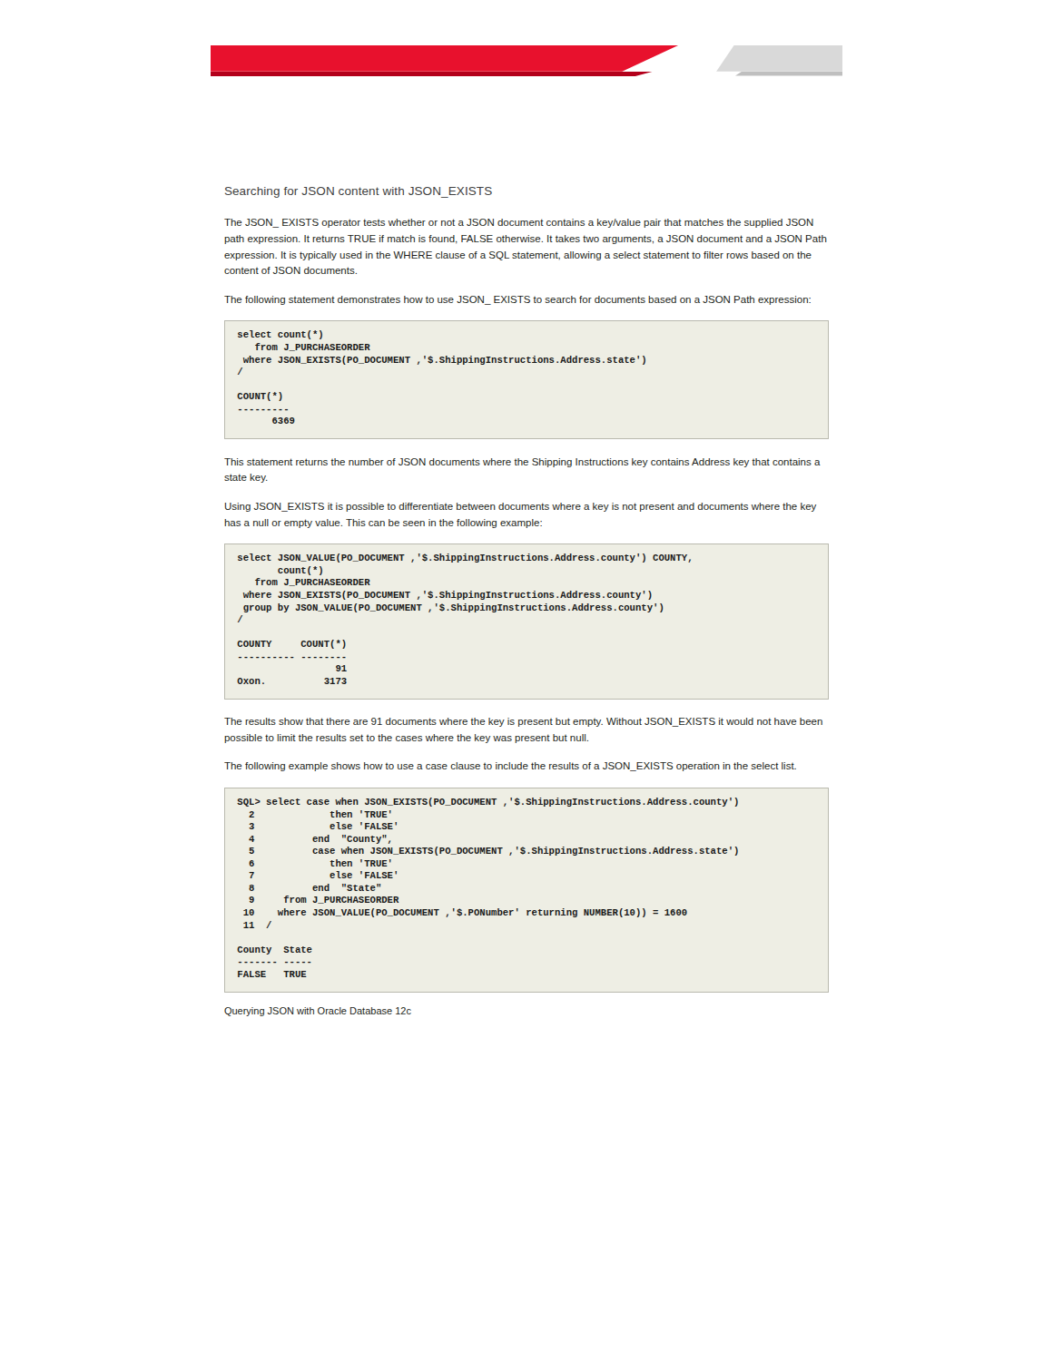Searching for JSON content with JSON_EXISTS
The JSON_ EXISTS operator tests whether or not a JSON document contains a key/value pair that matches the supplied JSON path expression. It returns TRUE if match is found, FALSE otherwise. It takes two arguments, a JSON document and a JSON Path expression. It is typically used in the WHERE clause of a SQL statement, allowing a select statement to filter rows based on the content of JSON documents.
The following statement demonstrates how to use JSON_ EXISTS to search for documents based on a JSON Path expression:
select count(*)
   from J_PURCHASEORDER
 where JSON_EXISTS(PO_DOCUMENT ,'$.ShippingInstructions.Address.state')
/

COUNT(*)
---------
      6369
This statement returns the number of JSON documents where the Shipping Instructions key contains Address key that contains a state key.
Using JSON_EXISTS it is possible to differentiate between documents where a key is not present and documents where the key has a null or empty value. This can be seen in the following example:
select JSON_VALUE(PO_DOCUMENT ,'$.ShippingInstructions.Address.county') COUNTY,
       count(*)
   from J_PURCHASEORDER
 where JSON_EXISTS(PO_DOCUMENT ,'$.ShippingInstructions.Address.county')
 group by JSON_VALUE(PO_DOCUMENT ,'$.ShippingInstructions.Address.county')
/

COUNTY     COUNT(*)
---------- --------
                 91
Oxon.          3173
The results show that there are 91 documents where the key is present but empty. Without JSON_EXISTS it would not have been possible to limit the results set to the cases where the key was present but null.
The following example shows how to use a case clause to include the results of a JSON_EXISTS operation in the select list.
SQL> select case when JSON_EXISTS(PO_DOCUMENT ,'$.ShippingInstructions.Address.county')
  2             then 'TRUE'
  3             else 'FALSE'
  4          end  "County",
  5          case when JSON_EXISTS(PO_DOCUMENT ,'$.ShippingInstructions.Address.state')
  6             then 'TRUE'
  7             else 'FALSE'
  8          end  "State"
  9     from J_PURCHASEORDER
 10    where JSON_VALUE(PO_DOCUMENT ,'$.PONumber' returning NUMBER(10)) = 1600
 11  /

County  State
------- -----
FALSE   TRUE
Querying JSON with Oracle Database 12c